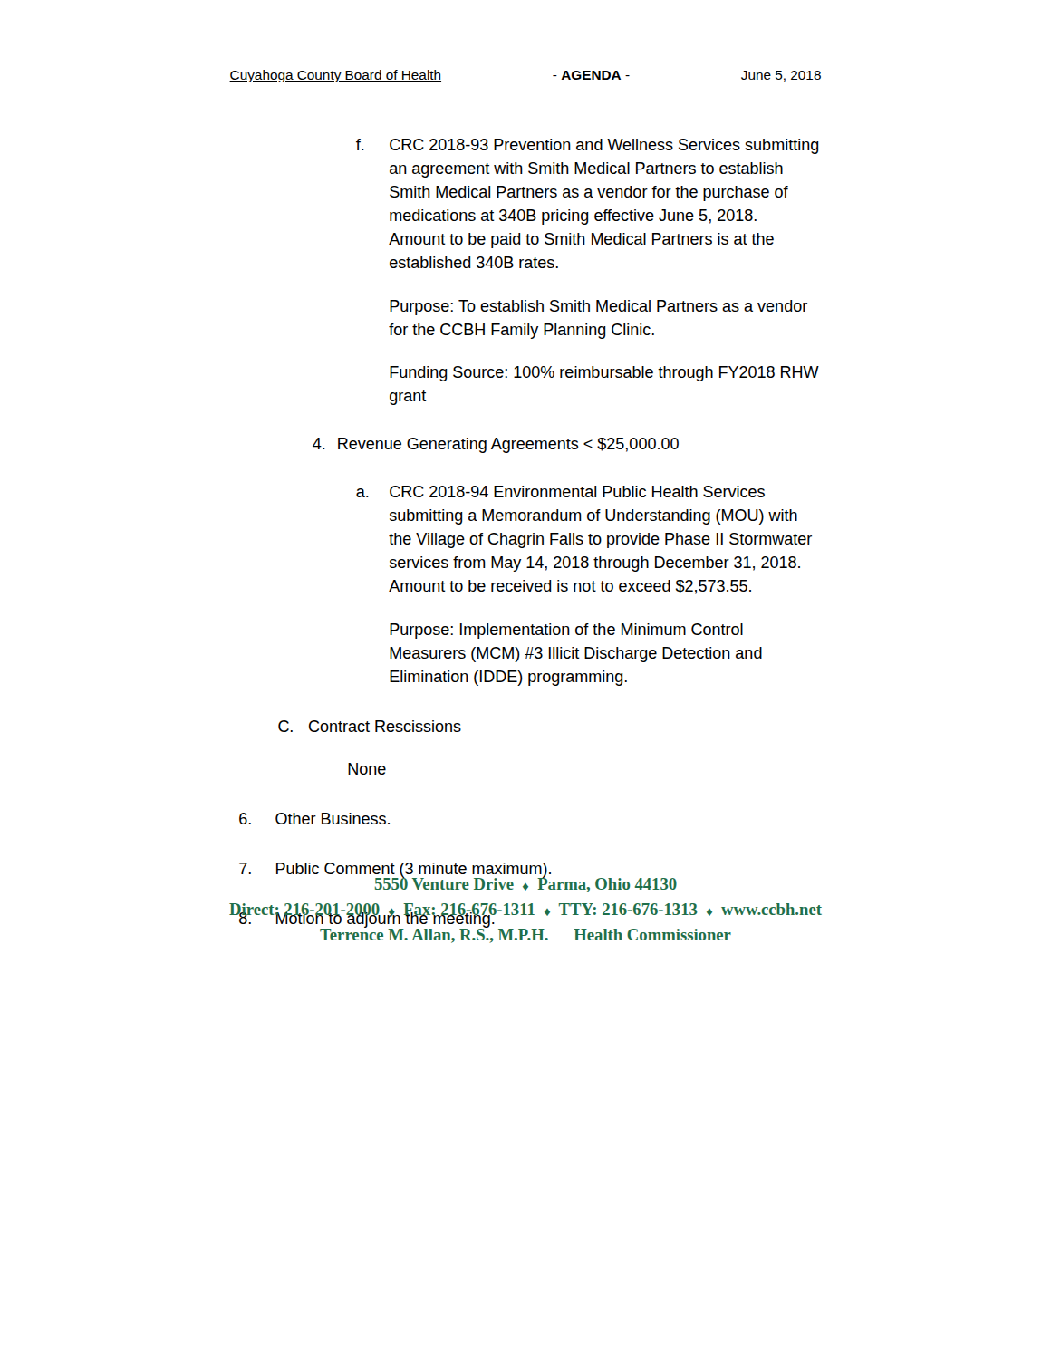Cuyahoga County Board of Health - AGENDA - June 5, 2018
f.
CRC 2018-93 Prevention and Wellness Services submitting an agreement with Smith Medical Partners to establish Smith Medical Partners as a vendor for the purchase of medications at 340B pricing effective June 5, 2018. Amount to be paid to Smith Medical Partners is at the established 340B rates.
Purpose: To establish Smith Medical Partners as a vendor for the CCBH Family Planning Clinic.
Funding Source: 100% reimbursable through FY2018 RHW grant
4.
Revenue Generating Agreements < $25,000.00
a.
CRC 2018-94 Environmental Public Health Services submitting a Memorandum of Understanding (MOU) with the Village of Chagrin Falls to provide Phase II Stormwater services from May 14, 2018 through December 31, 2018. Amount to be received is not to exceed $2,573.55.
Purpose: Implementation of the Minimum Control Measurers (MCM) #3 Illicit Discharge Detection and Elimination (IDDE) programming.
C.
Contract Rescissions
None
6.
Other Business.
7.
Public Comment (3 minute maximum).
8.
Motion to adjourn the meeting.
5550 Venture Drive ♦ Parma, Ohio 44130
Direct: 216-201-2000 ♦ Fax: 216-676-1311 ♦ TTY: 216-676-1313 ♦ www.ccbh.net
Terrence M. Allan, R.S., M.P.H. Health Commissioner